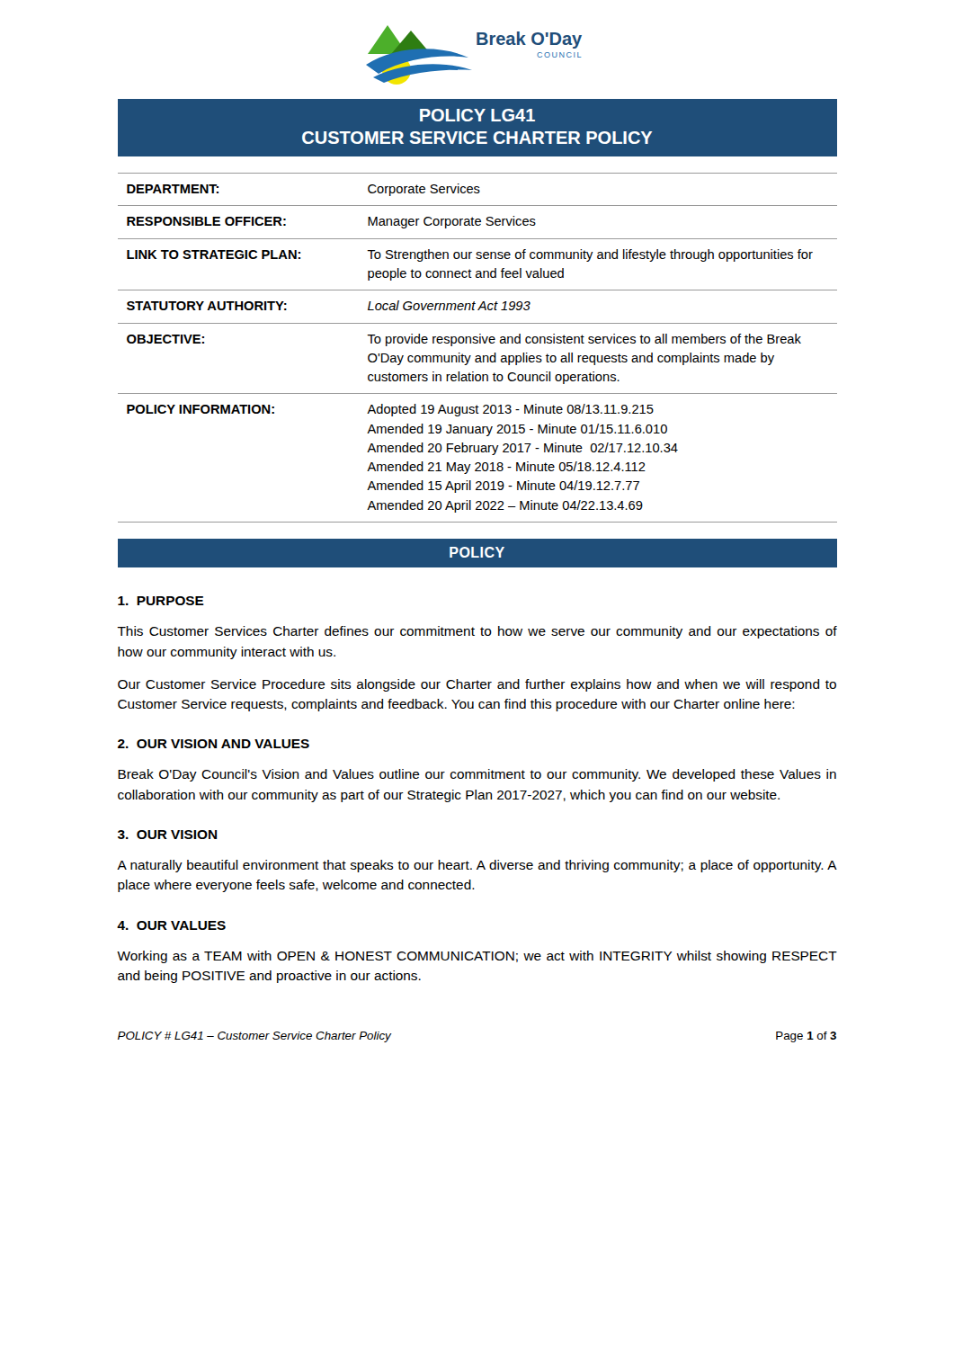Break O'Day COUNCIL
POLICY LG41 CUSTOMER SERVICE CHARTER POLICY
| DEPARTMENT: | Corporate Services |
| RESPONSIBLE OFFICER: | Manager Corporate Services |
| LINK TO STRATEGIC PLAN: | To Strengthen our sense of community and lifestyle through opportunities for people to connect and feel valued |
| STATUTORY AUTHORITY: | Local Government Act 1993 |
| OBJECTIVE: | To provide responsive and consistent services to all members of the Break O'Day community and applies to all requests and complaints made by customers in relation to Council operations. |
| POLICY INFORMATION: | Adopted 19 August 2013 - Minute 08/13.11.9.215 Amended 19 January 2015 - Minute 01/15.11.6.010 Amended 20 February 2017 - Minute 02/17.12.10.34 Amended 21 May 2018 - Minute 05/18.12.4.112 Amended 15 April 2019 - Minute 04/19.12.7.77 Amended 20 April 2022 – Minute 04/22.13.4.69 |
POLICY
1. PURPOSE
This Customer Services Charter defines our commitment to how we serve our community and our expectations of how our community interact with us.
Our Customer Service Procedure sits alongside our Charter and further explains how and when we will respond to Customer Service requests, complaints and feedback. You can find this procedure with our Charter online here:
2. OUR VISION AND VALUES
Break O'Day Council's Vision and Values outline our commitment to our community. We developed these Values in collaboration with our community as part of our Strategic Plan 2017-2027, which you can find on our website.
3. OUR VISION
A naturally beautiful environment that speaks to our heart. A diverse and thriving community; a place of opportunity. A place where everyone feels safe, welcome and connected.
4. OUR VALUES
Working as a TEAM with OPEN & HONEST COMMUNICATION; we act with INTEGRITY whilst showing RESPECT and being POSITIVE and proactive in our actions.
POLICY # LG41 – Customer Service Charter Policy
Page 1 of 3